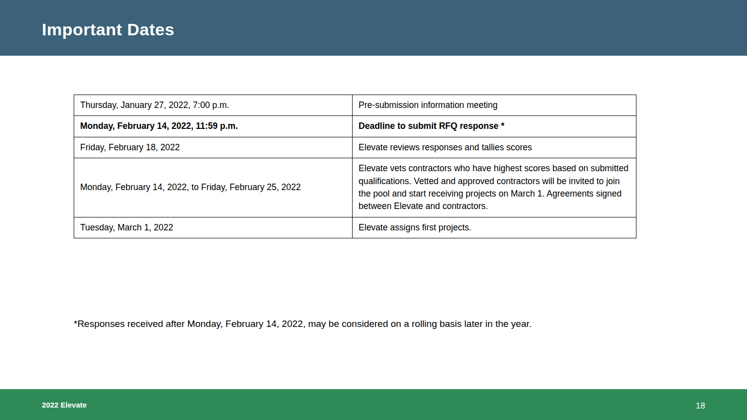Important Dates
| Thursday, January 27, 2022, 7:00 p.m. | Pre-submission information meeting |
| Monday, February 14, 2022, 11:59 p.m. | Deadline to submit RFQ response * |
| Friday, February 18, 2022 | Elevate reviews responses and tallies scores |
| Monday, February 14, 2022, to Friday, February 25, 2022 | Elevate vets contractors who have highest scores based on submitted qualifications. Vetted and approved contractors will be invited to join the pool and start receiving projects on March 1. Agreements signed between Elevate and contractors. |
| Tuesday, March 1, 2022 | Elevate assigns first projects. |
*Responses received after Monday, February 14, 2022, may be considered on a rolling basis later in the year.
2022 Elevate
18